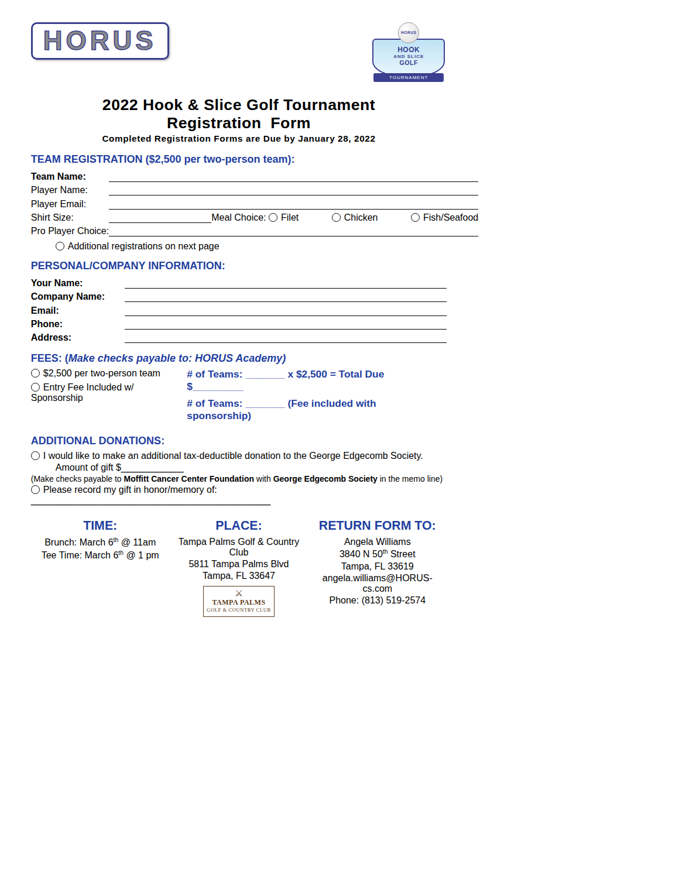HORUS
HORUS
HOOK
AND SLICE
GOLF
TOURNAMENT
2022 Hook & Slice Golf Tournament Registration Form
Completed Registration Forms are Due by January 28, 2022
TEAM REGISTRATION ($2,500 per two-person team):
| Team Name: | |
| Player Name: | |
| Player Email: | |
| Shirt Size: | | Meal Choice: Filet Chicken Fish/Seafood |
| Pro Player Choice: | |
Additional registrations on next page
PERSONAL/COMPANY INFORMATION:
| Your Name: | |
| Company Name: | |
| Email: | |
| Phone: | |
| Address: | |
FEES: (Make checks payable to: HORUS Academy)
$2,500 per two-person team
Entry Fee Included w/ Sponsorship
# of Teams: _______ x $2,500 = Total Due $_________
# of Teams: _______ (Fee included with sponsorship)
ADDITIONAL DONATIONS:
I would like to make an additional tax-deductible donation to the George Edgecomb Society.
Amount of gift $____________
(Make checks payable to Moffitt Cancer Center Foundation with George Edgecomb Society in the memo line)
Please record my gift in honor/memory of: ______________________________________________
TIME:
Brunch: March 6th @ 11am
Tee Time: March 6th @ 1 pm
PLACE:
Tampa Palms Golf & Country Club
5811 Tampa Palms Blvd
Tampa, FL 33647
⚔
TAMPA PALMS
GOLF & COUNTRY CLUB
RETURN FORM TO:
Angela Williams
3840 N 50th Street
Tampa, FL 33619
angela.williams@HORUS-cs.com
Phone: (813) 519-2574